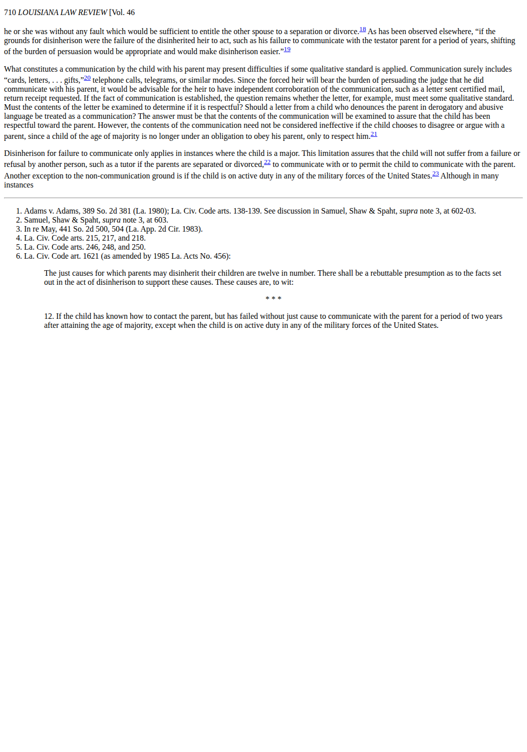710 LOUISIANA LAW REVIEW [Vol. 46
he or she was without any fault which would be sufficient to entitle the other spouse to a separation or divorce.18 As has been observed elsewhere, “if the grounds for disinherison were the failure of the disinherited heir to act, such as his failure to communicate with the testator parent for a period of years, shifting of the burden of persuasion would be appropriate and would make disinherison easier.”19
What constitutes a communication by the child with his parent may present difficulties if some qualitative standard is applied. Communication surely includes “cards, letters, . . . gifts,”20 telephone calls, telegrams, or similar modes. Since the forced heir will bear the burden of persuading the judge that he did communicate with his parent, it would be advisable for the heir to have independent corroboration of the communication, such as a letter sent certified mail, return receipt requested. If the fact of communication is established, the question remains whether the letter, for example, must meet some qualitative standard. Must the contents of the letter be examined to determine if it is respectful? Should a letter from a child who denounces the parent in derogatory and abusive language be treated as a communication? The answer must be that the contents of the communication will be examined to assure that the child has been respectful toward the parent. However, the contents of the communication need not be considered ineffective if the child chooses to disagree or argue with a parent, since a child of the age of majority is no longer under an obligation to obey his parent, only to respect him.21
Disinherison for failure to communicate only applies in instances where the child is a major. This limitation assures that the child will not suffer from a failure or refusal by another person, such as a tutor if the parents are separated or divorced,22 to communicate with or to permit the child to communicate with the parent. Another exception to the non-communication ground is if the child is on active duty in any of the military forces of the United States.23 Although in many instances
Adams v. Adams, 389 So. 2d 381 (La. 1980); La. Civ. Code arts. 138-139. See discussion in Samuel, Shaw & Spaht, supra note 3, at 602-03.
Samuel, Shaw & Spaht, supra note 3, at 603.
In re May, 441 So. 2d 500, 504 (La. App. 2d Cir. 1983).
La. Civ. Code arts. 215, 217, and 218.
La. Civ. Code arts. 246, 248, and 250.
La. Civ. Code art. 1621 (as amended by 1985 La. Acts No. 456):
The just causes for which parents may disinherit their children are twelve in number. There shall be a rebuttable presumption as to the facts set out in the act of disinherison to support these causes. These causes are, to wit:
* * *
12. If the child has known how to contact the parent, but has failed without just cause to communicate with the parent for a period of two years after attaining the age of majority, except when the child is on active duty in any of the military forces of the United States.